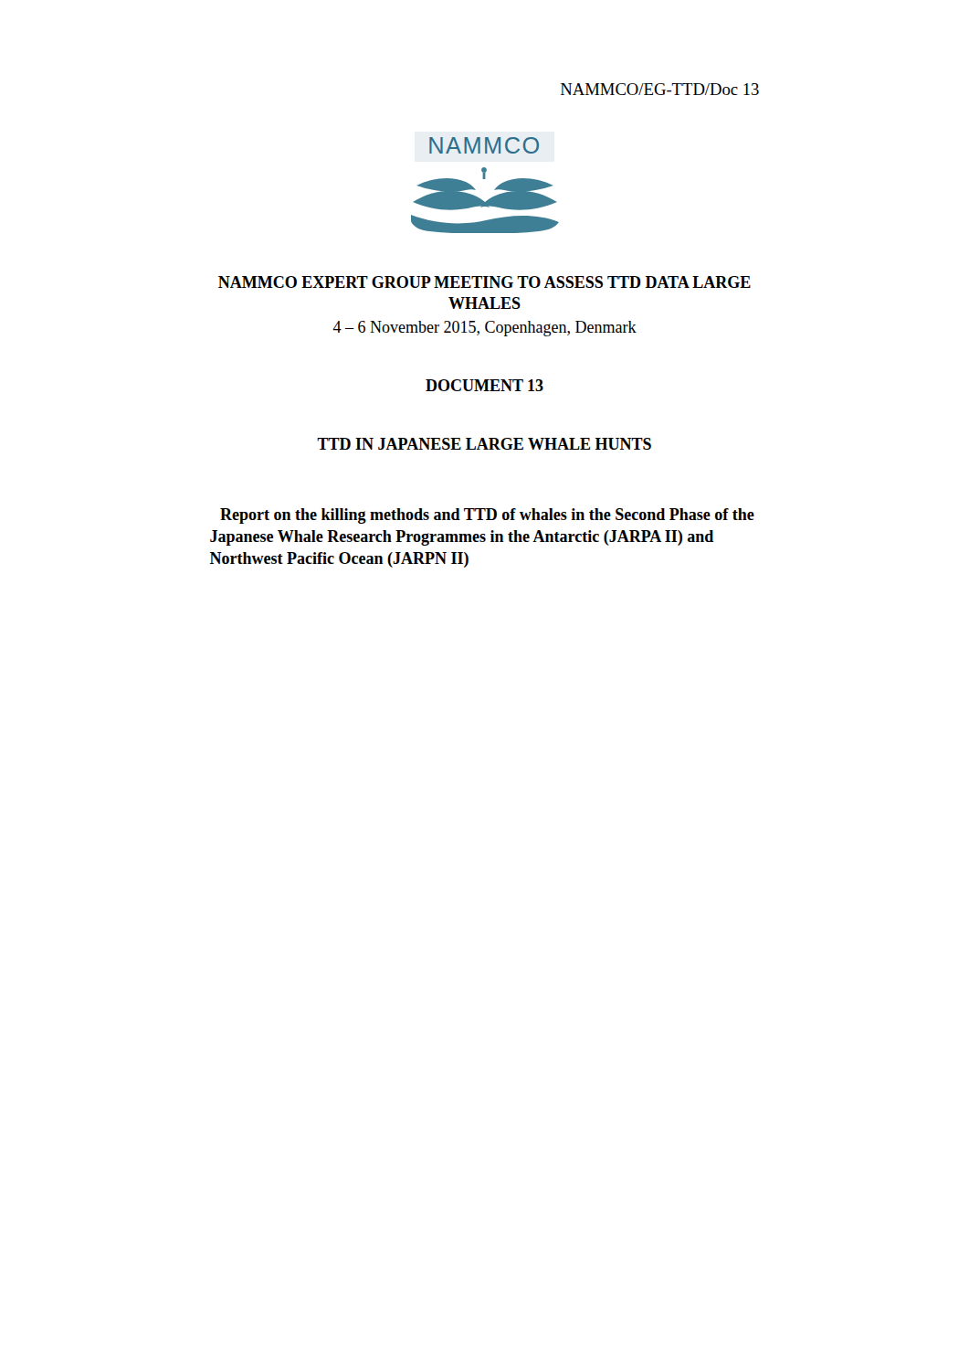NAMMCO/EG-TTD/Doc 13
NAMMCO
NAMMCO EXPERT GROUP MEETING TO ASSESS TTD DATA LARGE WHALES
4 – 6 November 2015, Copenhagen, Denmark
DOCUMENT 13
TTD IN JAPANESE LARGE WHALE HUNTS
Report on the killing methods and TTD of whales in the Second Phase of the Japanese Whale Research Programmes in the Antarctic (JARPA II) and Northwest Pacific Ocean (JARPN II)